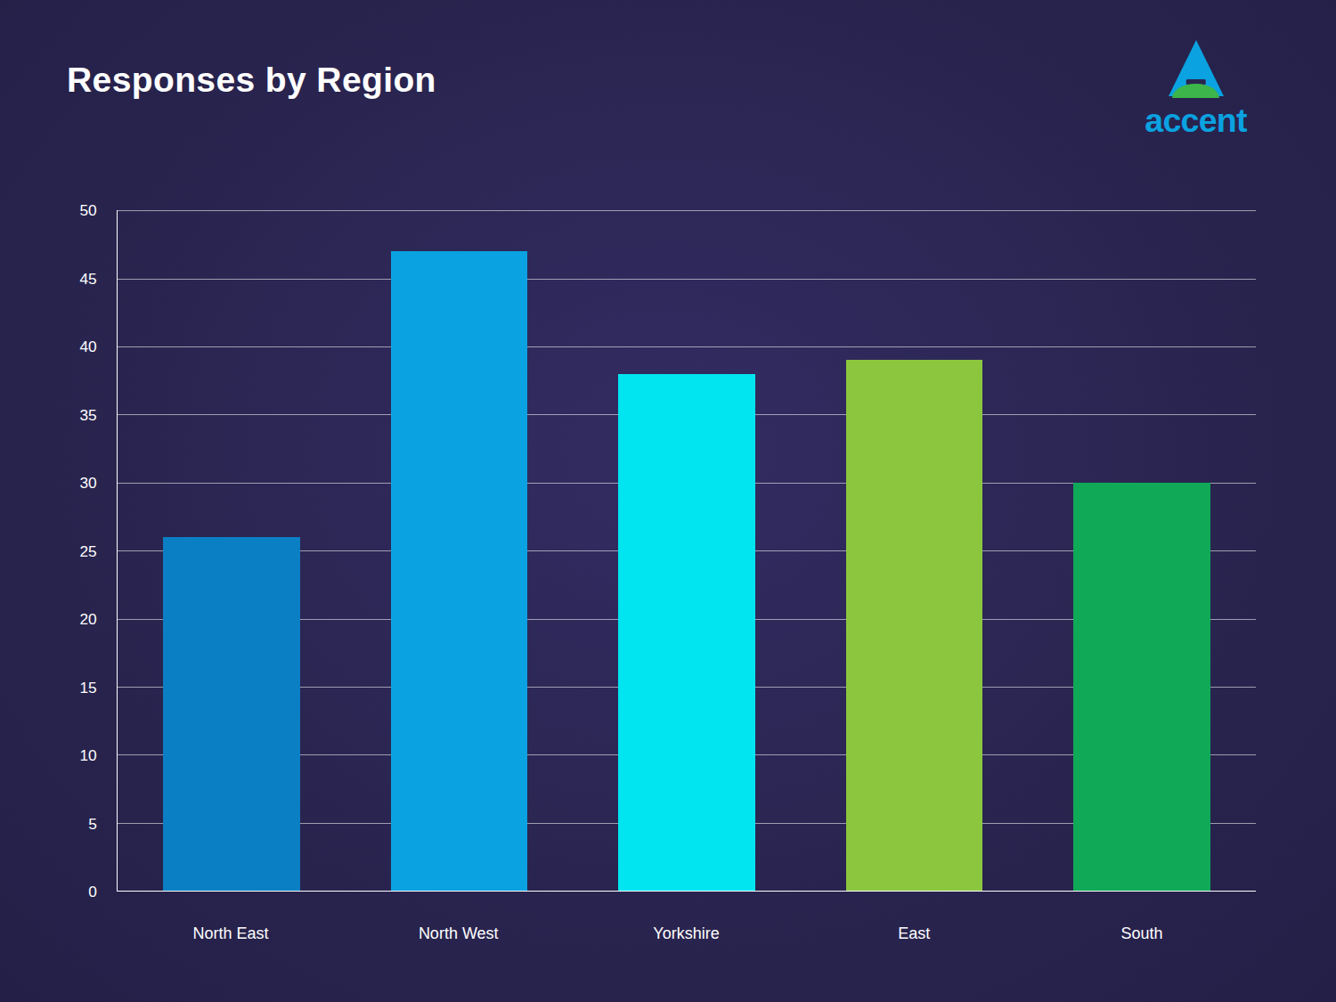Responses by Region
accent
50
45
40
35
30
25
20
15
10
5
0
North East
North West
Yorkshire
East
South